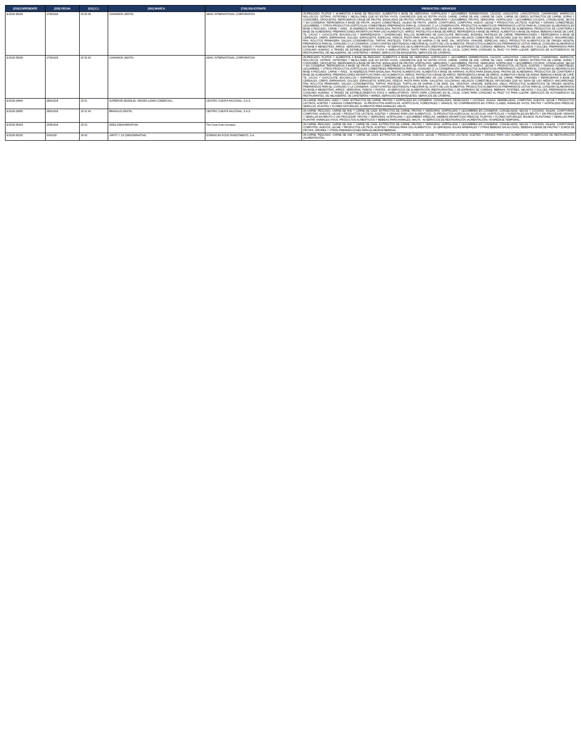| [210] EXPEDIENTE | [220] FECHA | [511] C.I. | [561] MARCA | [730] SOLICITANTE | PRODUCTOS / SERVICIOS |
| --- | --- | --- | --- | --- | --- |
| E/2018-35036 | 27/8/2018 | 29 30 43 | CHINAWOK (MIXTA) | AMAC INTERNATIONAL CORPORATION | 29-PESCADO, PLATOS Y ALIMENTOS A BASE DE PESCADO; ALIMENTOS A BASE DE VERDURAS, HORTALIZAS Y LEGUMBRES FERMENTADAS; CALDOS; LANGOSTAS, LANGOSTINOS, CAMARONES, MARISCOS, MOLUSCOS, OSTRAS, OSTRONES Y MEJILLONES QUE NO ESTÁN VIVOS; CANGREJOS QUE NO ESTÁN VIVOS; CARNE, CARNE DE AVE, CARNE DE CAZA, CARNE DE CERDO; EXTRACTOS DE CARNE; SOPAS Y CONSOMÉS; CROQUETAS; REFRIGERIOS A BASE DE FRUTAS; ENSALADAS DE FRUTAS, HORTALIZAS, VERDURAS Y LEGUMBRES; FRUTAS, VERDURAS, HORTALIZAS Y LEGUMBRES COCIDAS, CONGELADAS, SECAS Y EN CONSERVA; REFRIGERIOS A BASE DE FRUTA; JALEAS COMESTIBLES; JALEAS DE FRUTA, JAMÓN; CONFITURAS; COMPOTAS; HUEVO, LECHE Y PRODUCTOS LÁCTEOS; ACEITES Y GRASAS COMESTIBLES; LEGUMBRES Y OTROS PRODUCTOS HORTÍCOLAS COMESTIBLES PREPARADOS PARA EL CONSUMO O LA CONSERVACIÓN; PRODUCTOS ALIMENTICIOS PREPARADOS LISTOS PARA EL CONSUMO ELABORADOS EN BASE A PESCADO, CARNE Y AVES.. 30-ADEREZOS PARA ENSALADA; PASTAS ALIMENTICIAS; ALIMENTOS A BASE DE HARINAS; ALIÑOS PARA ENSALADAS; PASTAS DE ALMENDRAS; PRODUCTOS DE CONFITERÍA A BASE DE ALMENDRAS; PREPARACIONES AROMÁTICAS PARA USO ALIMENTICIO; ARROZ, PASTELITOS A BASE DE ARROZ, REFRIGERIOS A BASE DE ARROZ; ALIMENTOS A BASE DE AVENA; BEBIDAS A BASE DE CAFÉ, TE, CACAO Y CHOCOLATE; BOCADILLOS Y EMPAREDADOS Y SANDWICHES; BOLLOS; BOMBONES DE CHOCOLATE; BRIOCHES; BUDINES; PASTELES DE CARNE; PREPARACIONES Y REFRIGERIOS A BASE DE CEREALES; CREPS; EMPANADAS; DULCES; ESPAGUETIS; ESPECIAS; FIDEOS; PASTA PARA SOPA; GALLETAS; GOLOSINAS; HELADOS COMESTIBLES; INFUSIONES QUE NO SEAN DE USO MÉDICO; MACARRONES; PAN; ROLLITOS PRIMAVERA; SALSAS (CONDIMENTOS); TARTAS; PASTELES; TORTILLAS DE HARINA O DE MAÍZ; SAL, MOSTAZA; VINAGRE, ESPECIAS; HIELO; PRODUCTOS ALIMENTICIOS DE ORIGEN VEGETAL PREPARADOS PARA EL CONSUMO O LA CONSERVA; COADYUVANTES DESTINADOS A MEJORAR EL GUSTO DE LOS ALIMENTOS; PRODUCTOS ALIMENTICIOS PREPARADOS LISTOS PARA EL CONSUMO ELABORADOS EN BASE A MENESTRAS, ARROZ, VERDURAS, FIDEOS Y PASTAS.. 43-SERVICIOS DE ALIMENTACIÓN (RESTAURANTES) Y DE EXPENDIO DE COMIDAS, BEBIDAS, POSTRES, HELADOS Y DULCES, PREPARADOS PARA CONSUMO HUMANO, A TRAVÉS DE ESTABLECIMIENTOS FIJOS O AMBULATORIOS, TANTO PARA CONSUMO EN EL LOCAL COMO PARA CONSUMO AL PASO Y/O PARA LLEVAR; SERVICIOS DE AUTOSERVICIO DE RESTAURANTES, DE HELADERÍAS, DE CAFETERÍAS Y BARES; SERVICIOS DE BANQUETES; SERVICIOS DE CATERING.. |
| E/2018-35039 | 27/8/2018 | 29 30 43 | CHINAWOK (MIXTA) | AMAC INTERNATIONAL CORPORATION | 29-PESCADO, PLATOS Y ALIMENTOS A BASE DE PESCADO; ALIMENTOS A BASE DE VERDURAS, HORTALIZAS Y LEGUMBRES FERMENTADAS; CALDOS; LANGOSTAS, LANGOSTINOS, CAMARONES, MARISCOS, MOLUSCOS, OSTRAS, OSTRONES Y MEJILLONES QUE NO ESTÁN VIVOS; CANGREJOS QUE NO ESTÁN VIVOS; CARNE, CARNE DE AVE, CARNE DE CAZA, CARNE DE CERDO; EXTRACTOS DE CARNE; SOPAS Y CONSOMÉS; CROQUETAS; REFRIGERIOS A BASE DE FRUTAS; ENSALADAS DE FRUTAS, HORTALIZAS, VERDURAS Y LEGUMBRES; FRUTAS, VERDURAS, HORTALIZAS Y LEGUMBRES COCIDAS, CONGELADAS, SECAS Y EN CONSERVA; REFRIGERIOS A BASE DE FRUTA; JALEAS COMESTIBLES; JALEAS DE FRUTA, JAMÓN; CONFITURAS; COMPOTAS; HUEVO, LECHE Y PRODUCTOS LÁCTEOS; ACEITES Y GRASAS COMESTIBLES; LEGUMBRES Y OTROS PRODUCTOS HORTÍCOLAS COMESTIBLES PREPARADOS PARA EL CONSUMO O LA CONSERVACIÓN; PRODUCTOS ALIMENTICIOS PREPARADOS LISTOS PARA EL CONSUMO ELABORADOS EN BASE A PESCADO, CARNE Y AVES.. 30-ADEREZOS PARA ENSALADA; PASTAS ALIMENTICIAS; ALIMENTOS A BASE DE HARINAS; ALIÑOS PARA ENSALADAS; PASTAS DE ALMENDRAS; PRODUCTOS DE CONFITERÍA A BASE DE ALMENDRAS; PREPARACIONES AROMÁTICAS PARA USO ALIMENTICIO; ARROZ, PASTELITOS A BASE DE ARROZ, REFRIGERIOS A BASE DE ARROZ; ALIMENTOS A BASE DE AVENA; BEBIDAS A BASE DE CAFÉ, TE, CACAO Y CHOCOLATE; BOCADILLOS Y EMPAREDADOS Y SANDWICHES; BOLLOS; BOMBONES DE CHOCOLATE; BRIOCHES; BUDINES; PASTELES DE CARNE; PREPARACIONES Y REFRIGERIOS A BASE DE CEREALES; CREPS; EMPANADAS; DULCES; ESPAGUETIS; ESPECIAS; FIDEOS; PASTA PARA SOPA; GALLETAS; GOLOSINAS; HELADOS COMESTIBLES; INFUSIONES QUE NO SEAN DE USO MÉDICO; MACARRONES; PAN; ROLLITOS PRIMAVERA; SALSAS (CONDIMENTOS); TARTAS; PASTELES; TORTILLAS DE HARINA O DE MAÍZ; SAL, MOSTAZA; VINAGRE, ESPECIAS; HIELO; PRODUCTOS ALIMENTICIOS DE ORIGEN VEGETAL PREPARADOS PARA EL CONSUMO O LA CONSERVA; COADYUVANTES DESTINADOS A MEJORAR EL GUSTO DE LOS ALIMENTOS; PRODUCTOS ALIMENTICIOS PREPARADOS LISTOS PARA EL CONSUMO ELABORADOS EN BASE A MENESTRAS, ARROZ, VERDURAS, FIDEOS Y PASTAS.. 43-SERVICIOS DE ALIMENTACIÓN (RESTAURANTES) Y DE EXPENDIO DE COMIDAS, BEBIDAS, POSTRES, HELADOS Y DULCES, PREPARADOS PARA CONSUMO HUMANO, A TRAVÉS DE ESTABLECIMIENTOS FIJOS O AMBULATORIOS, TANTO PARA CONSUMO EN EL LOCAL COMO PARA CONSUMO AL PASO Y/O PARA LLEVAR; SERVICIOS DE AUTOSERVICIO DE RESTAURANTES, DE HELADERÍAS, DE CAFETERÍAS Y BARES; SERVICIOS DE BANQUETES; SERVICIOS DE CATERING.. |
| E/2018-26840 | 28/6/2018 | 29 31 | SUPERIOR DESDE EL ORIGEN (LEMA COMERCIAL) | CENTRO CUESTA NACIONAL, S.A.S. | 29-CARNE, PESCADO, AVES Y CAZA; EXTRACTOS DE CARNE; FRUTAS Y HORTALIZAS EN CONSERVA, CONGELADAS, DESECADAS Y COCIDAS; JALEAS, MERMELADAS, COMPOTAS; HUEVOS; LECHE Y PRODUCTOS LÁCTEOS; ACEITES Y GRASAS COMESTIBLES.. 31-PRODUCTOS AGRÍCOLAS, HORTÍCOLAS, FORESTALES Y GRANOS, NO COMPRENDIDOS EN OTRAS CLASES; ANIMALES VIVOS; FRUTAS Y HORTALIZAS FRESCAS; SEMILLAS, PLANTAS Y FLORES NATURALES; ALIMENTOS PARA ANIMALES; MALTA. |
| E/2018-26830 | 28/6/2018 | 29 31 43 | BRANGUS (MIXTA) | CENTRO CUESTA NACIONAL, S.A.S. | 29-CARNE, PESCADO, CARNE DE AVE Y CARNE DE CAZA; EXTRACTOS DE CARNE; FRUTAS Y VERDURAS, HORTALIZAS Y LEGUMBRES EN CONSERVA, CONGELADAS, SECAS Y COCIDAS; JALEAS, CONFITURAS, COMPOTAS; HUEVOS; LECHE Y PRODUCTOS LÁCTEOS; ACEITES Y GRASAS PARA USO ALIMENTICIO.. 31-PRODUCTOS AGRÍCOLAS, ACUÍCOLAS, HORTÍCOLAS Y FORESTALES EN BRUTO Y SIN PROCESAR; GRANOS Y SEMILLAS EN BRUTO O SIN PROCESAR; FRUTAS Y VERDURAS, HORTALIZAS Y LEGUMBRES FRESCAS, HIERBAS AROMÁTICAS FRESCAS; PLANTAS Y FLORES NATURALES; BULBOS, PLANTONES Y SEMILLAS PARA PLANTAR; ANIMALES VIVOS; PRODUCTOS ALIMENTICIOS Y BEBIDAS PARA ANIMALES; MALTA.. 43-SERVICIOS DE RESTAURACIÓN (ALIMENTACIÓN); HOSPEDAJE TEMPORAL.. |
| E/2018-35429 | 29/8/2018 | 29 32 | ADES (DENOMINATIVA) | The Coca-Cola Company | 29-CARNE, PESCADO, CARNE DE AVE Y CARNE DE CAZA; EXTRACTOS DE CARNE; FRUTAS Y VERDURAS, HORTALIZAS Y LEGUMBRES EN CONSERVA, CONGELADAS, SECAS Y COCIDAS; JALEAS, CONFITURAS, COMPOTAS; HUEVOS; LECHE Y PRODUCTOS LÁCTEOS; ACEITES Y GRASAS PARA USO ALIMENTICIO.. 32-CERVEZAS; AGUAS MINERALES Y OTRAS BEBIDAS SIN ALCOHOL; BEBIDAS A BASE DE FRUTAS Y ZUMOS DE FRUTAS; SIROPES Y OTRAS PREPARACIONES PARA ELABORAR BEBIDAS.. |
| E/2018-36230 | 5/9/2018 | 29 43 | JARTO Y 1/2 (DENOMINATIVA) | DOMINICAN FOOD INVESTMENTS, S.A. | 29-CARNE, PESCADO, CARNE DE AVE Y CARNE DE CAZA; EXTRACTOS DE CARNE; HUEVOS; LECHE Y PRODUCTOS LÁCTEOS; ACEITES Y GRASAS PARA USO ALIMENTICIO.. 43-SERVICIOS DE RESTAURACIÓN (ALIMENTACIÓN).. |